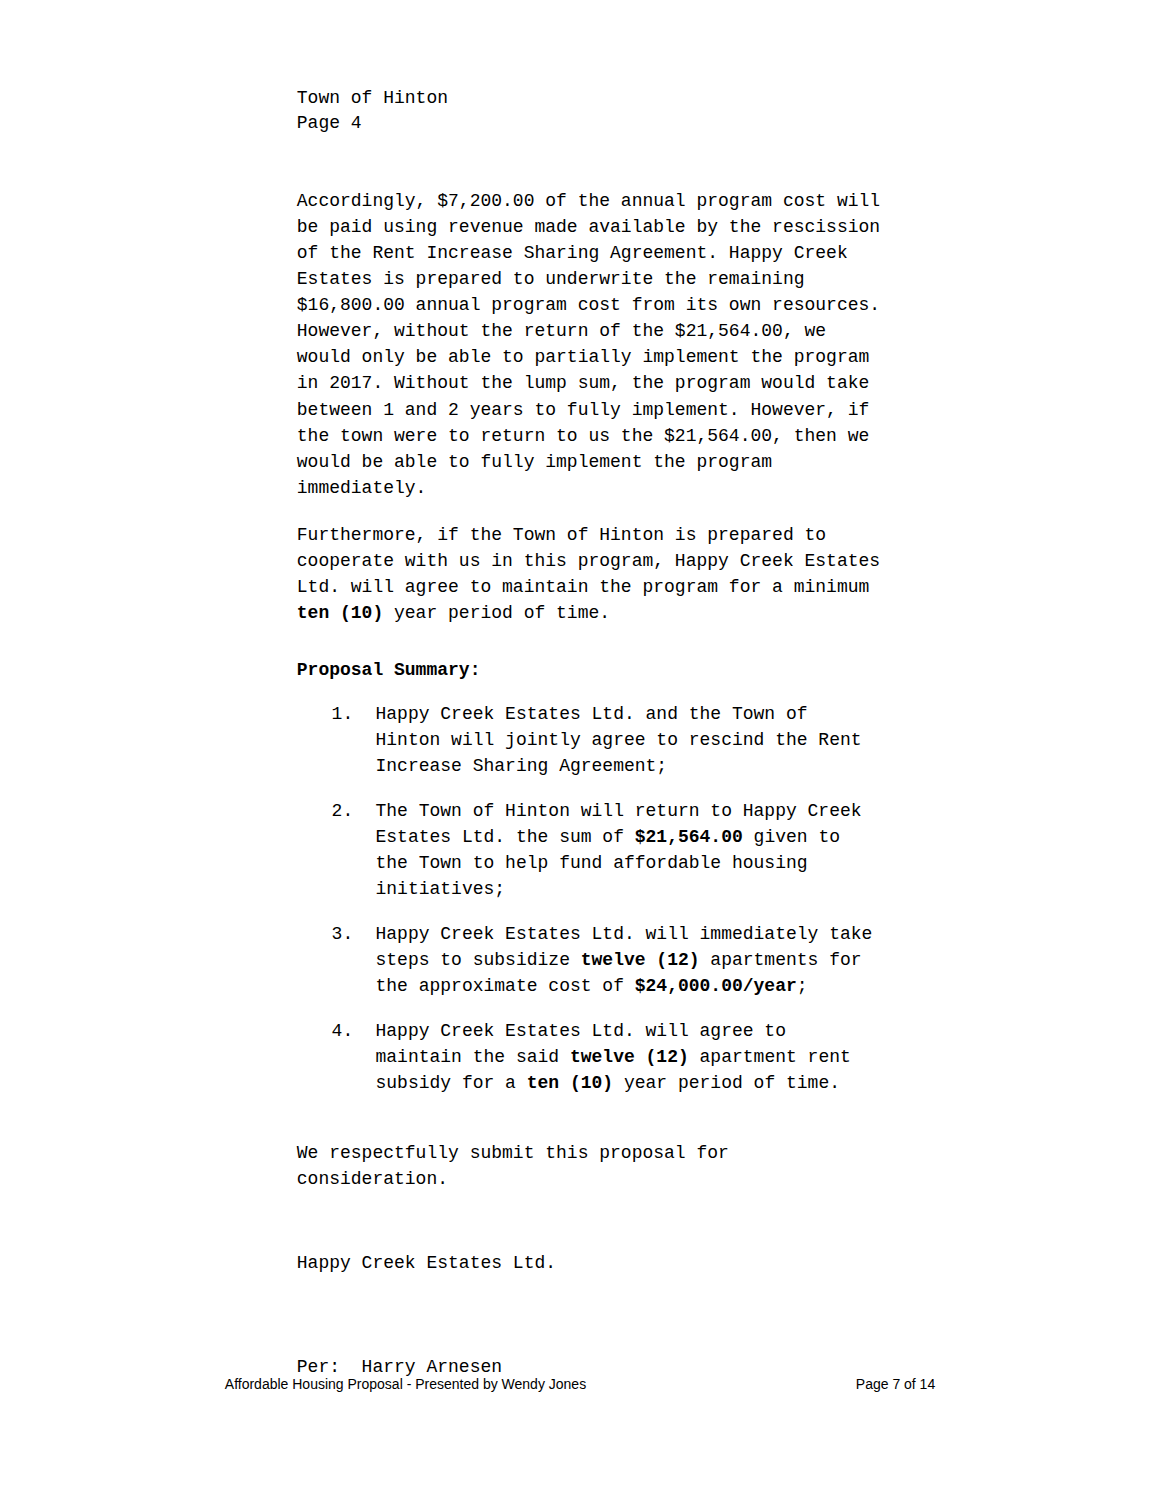Town of Hinton
Page 4
Accordingly, $7,200.00 of the annual program cost will be paid using revenue made available by the rescission of the Rent Increase Sharing Agreement. Happy Creek Estates is prepared to underwrite the remaining $16,800.00 annual program cost from its own resources. However, without the return of the $21,564.00, we would only be able to partially implement the program in 2017. Without the lump sum, the program would take between 1 and 2 years to fully implement. However, if the town were to return to us the $21,564.00, then we would be able to fully implement the program immediately.
Furthermore, if the Town of Hinton is prepared to cooperate with us in this program, Happy Creek Estates Ltd. will agree to maintain the program for a minimum ten (10) year period of time.
Proposal Summary:
Happy Creek Estates Ltd. and the Town of Hinton will jointly agree to rescind the Rent Increase Sharing Agreement;
The Town of Hinton will return to Happy Creek Estates Ltd. the sum of $21,564.00 given to the Town to help fund affordable housing initiatives;
Happy Creek Estates Ltd. will immediately take steps to subsidize twelve (12) apartments for the approximate cost of $24,000.00/year;
Happy Creek Estates Ltd. will agree to maintain the said twelve (12) apartment rent subsidy for a ten (10) year period of time.
We respectfully submit this proposal for consideration.
Happy Creek Estates Ltd.
Per: Harry Arnesen
Affordable Housing Proposal - Presented by Wendy Jones Page 7 of 14